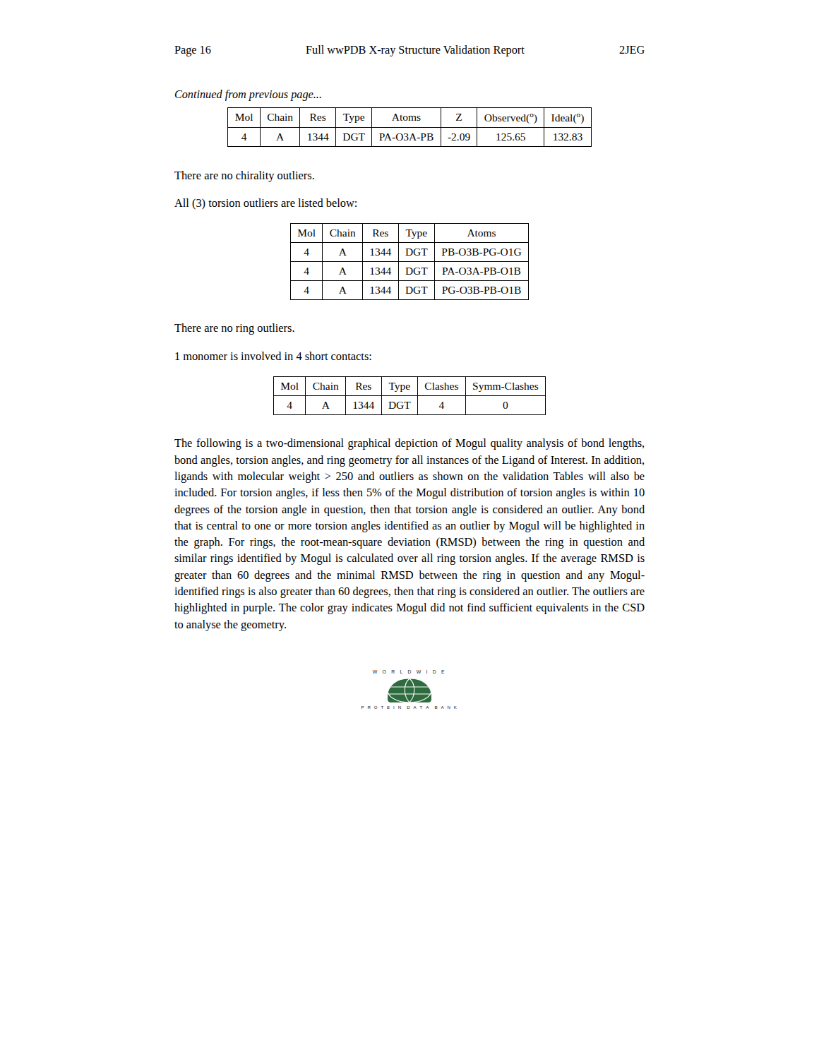Page 16
Full wwPDB X-ray Structure Validation Report
2JEG
Continued from previous page...
| Mol | Chain | Res | Type | Atoms | Z | Observed( o ) | Ideal( o ) |
| --- | --- | --- | --- | --- | --- | --- | --- |
| 4 | A | 1344 | DGT | PA-O3A-PB | -2.09 | 125.65 | 132.83 |
There are no chirality outliers.
All (3) torsion outliers are listed below:
| Mol | Chain | Res | Type | Atoms |
| --- | --- | --- | --- | --- |
| 4 | A | 1344 | DGT | PB-O3B-PG-O1G |
| 4 | A | 1344 | DGT | PA-O3A-PB-O1B |
| 4 | A | 1344 | DGT | PG-O3B-PB-O1B |
There are no ring outliers.
1 monomer is involved in 4 short contacts:
| Mol | Chain | Res | Type | Clashes | Symm-Clashes |
| --- | --- | --- | --- | --- | --- |
| 4 | A | 1344 | DGT | 4 | 0 |
The following is a two-dimensional graphical depiction of Mogul quality analysis of bond lengths, bond angles, torsion angles, and ring geometry for all instances of the Ligand of Interest. In addition, ligands with molecular weight > 250 and outliers as shown on the validation Tables will also be included. For torsion angles, if less then 5% of the Mogul distribution of torsion angles is within 10 degrees of the torsion angle in question, then that torsion angle is considered an outlier. Any bond that is central to one or more torsion angles identified as an outlier by Mogul will be highlighted in the graph. For rings, the root-mean-square deviation (RMSD) between the ring in question and similar rings identified by Mogul is calculated over all ring torsion angles. If the average RMSD is greater than 60 degrees and the minimal RMSD between the ring in question and any Mogul-identified rings is also greater than 60 degrees, then that ring is considered an outlier. The outliers are highlighted in purple. The color gray indicates Mogul did not find sufficient equivalents in the CSD to analyse the geometry.
W O R L D W I D E
P R O T E I N D A T A B A N K